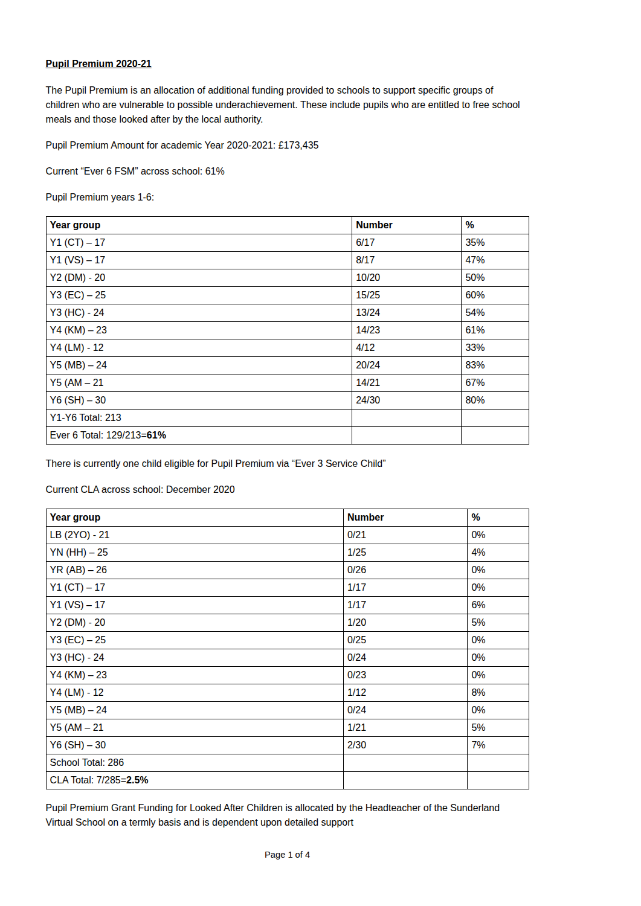Pupil Premium 2020-21
The Pupil Premium is an allocation of additional funding provided to schools to support specific groups of children who are vulnerable to possible underachievement. These include pupils who are entitled to free school meals and those looked after by the local authority.
Pupil Premium Amount for academic Year 2020-2021: £173,435
Current “Ever 6 FSM” across school: 61%
Pupil Premium years 1-6:
| Year group | Number | % |
| --- | --- | --- |
| Y1 (CT) – 17 | 6/17 | 35% |
| Y1 (VS) – 17 | 8/17 | 47% |
| Y2 (DM) - 20 | 10/20 | 50% |
| Y3 (EC) – 25 | 15/25 | 60% |
| Y3 (HC) - 24 | 13/24 | 54% |
| Y4 (KM) – 23 | 14/23 | 61% |
| Y4 (LM) - 12 | 4/12 | 33% |
| Y5 (MB) – 24 | 20/24 | 83% |
| Y5 (AM – 21 | 14/21 | 67% |
| Y6 (SH) – 30 | 24/30 | 80% |
| Y1-Y6 Total: 213 | | |
| Ever 6 Total: 129/213= 61% | | |
There is currently one child eligible for Pupil Premium via “Ever 3 Service Child”
Current CLA across school: December 2020
| Year group | Number | % |
| --- | --- | --- |
| LB (2YO) - 21 | 0/21 | 0% |
| YN (HH) – 25 | 1/25 | 4% |
| YR (AB) – 26 | 0/26 | 0% |
| Y1 (CT) – 17 | 1/17 | 0% |
| Y1 (VS) – 17 | 1/17 | 6% |
| Y2 (DM) - 20 | 1/20 | 5% |
| Y3 (EC) – 25 | 0/25 | 0% |
| Y3 (HC) - 24 | 0/24 | 0% |
| Y4 (KM) – 23 | 0/23 | 0% |
| Y4 (LM) - 12 | 1/12 | 8% |
| Y5 (MB) – 24 | 0/24 | 0% |
| Y5 (AM – 21 | 1/21 | 5% |
| Y6 (SH) – 30 | 2/30 | 7% |
| School Total: 286 | | |
| CLA Total: 7/285= 2.5% | | |
Pupil Premium Grant Funding for Looked After Children is allocated by the Headteacher of the Sunderland Virtual School on a termly basis and is dependent upon detailed support
Page 1 of 4